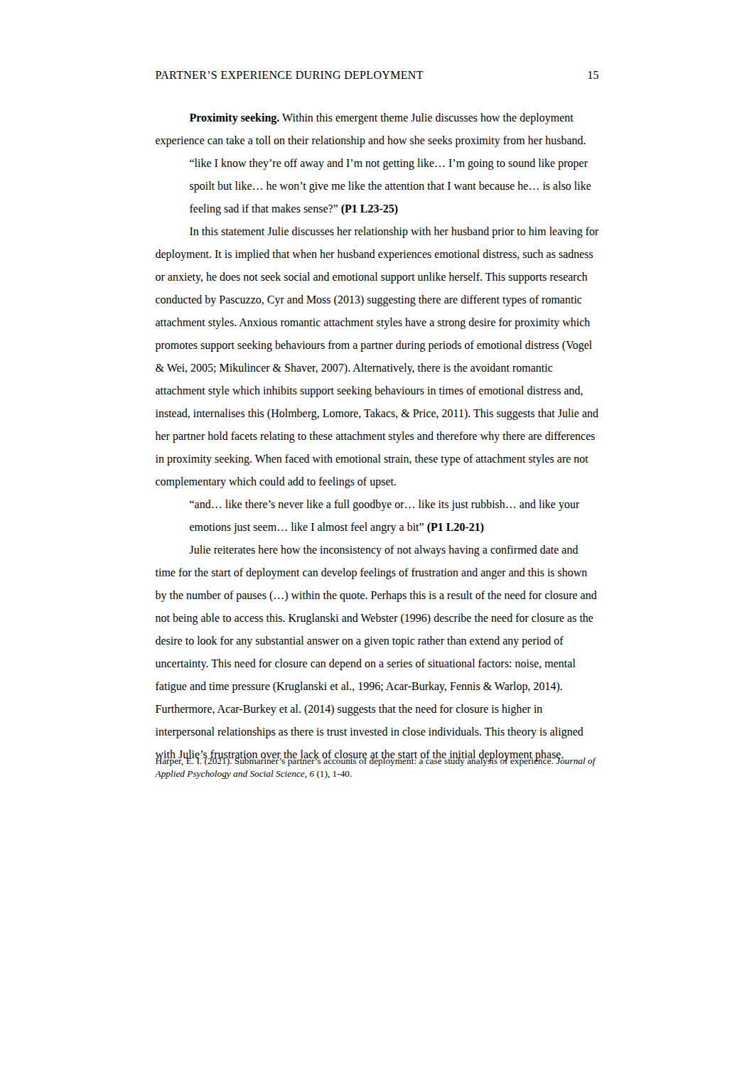PARTNER’S EXPERIENCE DURING DEPLOYMENT 15
Proximity seeking. Within this emergent theme Julie discusses how the deployment experience can take a toll on their relationship and how she seeks proximity from her husband.
“like I know they’re off away and I’m not getting like… I’m going to sound like proper spoilt but like… he won’t give me like the attention that I want because he… is also like feeling sad if that makes sense?” (P1 L23-25)
In this statement Julie discusses her relationship with her husband prior to him leaving for deployment. It is implied that when her husband experiences emotional distress, such as sadness or anxiety, he does not seek social and emotional support unlike herself. This supports research conducted by Pascuzzo, Cyr and Moss (2013) suggesting there are different types of romantic attachment styles. Anxious romantic attachment styles have a strong desire for proximity which promotes support seeking behaviours from a partner during periods of emotional distress (Vogel & Wei, 2005; Mikulincer & Shaver, 2007). Alternatively, there is the avoidant romantic attachment style which inhibits support seeking behaviours in times of emotional distress and, instead, internalises this (Holmberg, Lomore, Takacs, & Price, 2011). This suggests that Julie and her partner hold facets relating to these attachment styles and therefore why there are differences in proximity seeking. When faced with emotional strain, these type of attachment styles are not complementary which could add to feelings of upset.
“and… like there’s never like a full goodbye or… like its just rubbish… and like your emotions just seem… like I almost feel angry a bit” (P1 L20-21)
Julie reiterates here how the inconsistency of not always having a confirmed date and time for the start of deployment can develop feelings of frustration and anger and this is shown by the number of pauses (…) within the quote. Perhaps this is a result of the need for closure and not being able to access this. Kruglanski and Webster (1996) describe the need for closure as the desire to look for any substantial answer on a given topic rather than extend any period of uncertainty. This need for closure can depend on a series of situational factors: noise, mental fatigue and time pressure (Kruglanski et al., 1996; Acar-Burkay, Fennis & Warlop, 2014). Furthermore, Acar-Burkey et al. (2014) suggests that the need for closure is higher in interpersonal relationships as there is trust invested in close individuals. This theory is aligned with Julie’s frustration over the lack of closure at the start of the initial deployment phase.
Harper, E. I. (2021). Submariner’s partner’s accounts of deployment: a case study analysis of experience. Journal of Applied Psychology and Social Science, 6 (1), 1-40.